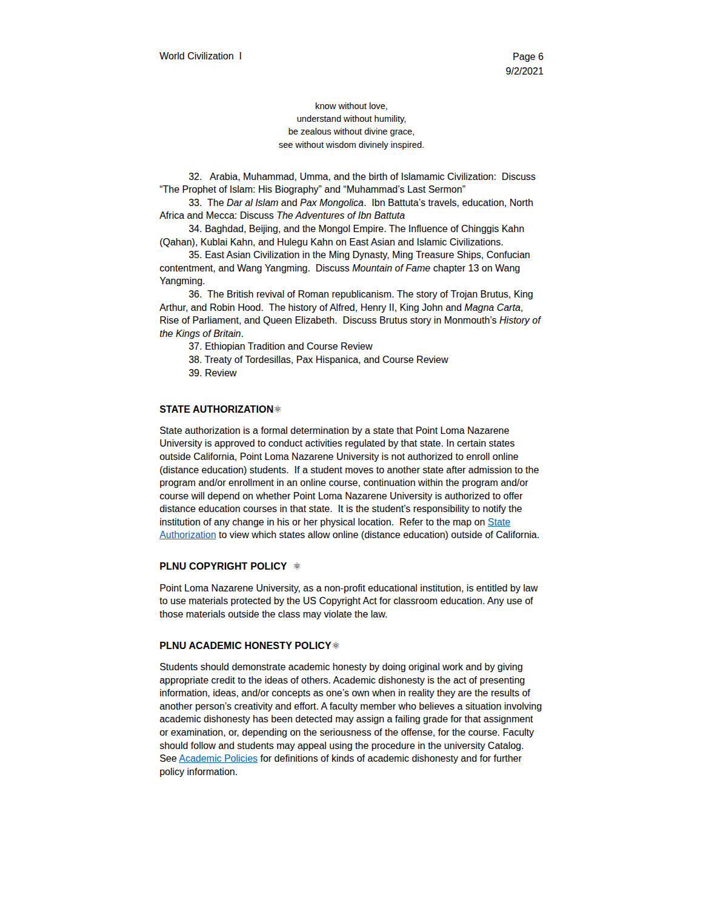World Civilization I
Page 6
9/2/2021
know without love,
understand without humility,
be zealous without divine grace,
see without wisdom divinely inspired.
32. Arabia, Muhammad, Umma, and the birth of Islamamic Civilization: Discuss “The Prophet of Islam: His Biography” and “Muhammad’s Last Sermon”
33. The Dar al Islam and Pax Mongolica. Ibn Battuta’s travels, education, North Africa and Mecca: Discuss The Adventures of Ibn Battuta
34. Baghdad, Beijing, and the Mongol Empire. The Influence of Chinggis Kahn (Qahan), Kublai Kahn, and Hulegu Kahn on East Asian and Islamic Civilizations.
35. East Asian Civilization in the Ming Dynasty, Ming Treasure Ships, Confucian contentment, and Wang Yangming. Discuss Mountain of Fame chapter 13 on Wang Yangming.
36. The British revival of Roman republicanism. The story of Trojan Brutus, King Arthur, and Robin Hood. The history of Alfred, Henry II, King John and Magna Carta, Rise of Parliament, and Queen Elizabeth. Discuss Brutus story in Monmouth’s History of the Kings of Britain.
37. Ethiopian Tradition and Course Review
38. Treaty of Tordesillas, Pax Hispanica, and Course Review
39. Review
STATE AUTHORIZATION⚛
State authorization is a formal determination by a state that Point Loma Nazarene University is approved to conduct activities regulated by that state. In certain states outside California, Point Loma Nazarene University is not authorized to enroll online (distance education) students. If a student moves to another state after admission to the program and/or enrollment in an online course, continuation within the program and/or course will depend on whether Point Loma Nazarene University is authorized to offer distance education courses in that state. It is the student’s responsibility to notify the institution of any change in his or her physical location. Refer to the map on State Authorization to view which states allow online (distance education) outside of California.
PLNU COPYRIGHT POLICY ⚛
Point Loma Nazarene University, as a non-profit educational institution, is entitled by law to use materials protected by the US Copyright Act for classroom education. Any use of those materials outside the class may violate the law.
PLNU ACADEMIC HONESTY POLICY⚛
Students should demonstrate academic honesty by doing original work and by giving appropriate credit to the ideas of others. Academic dishonesty is the act of presenting information, ideas, and/or concepts as one’s own when in reality they are the results of another person’s creativity and effort. A faculty member who believes a situation involving academic dishonesty has been detected may assign a failing grade for that assignment or examination, or, depending on the seriousness of the offense, for the course. Faculty should follow and students may appeal using the procedure in the university Catalog. See Academic Policies for definitions of kinds of academic dishonesty and for further policy information.